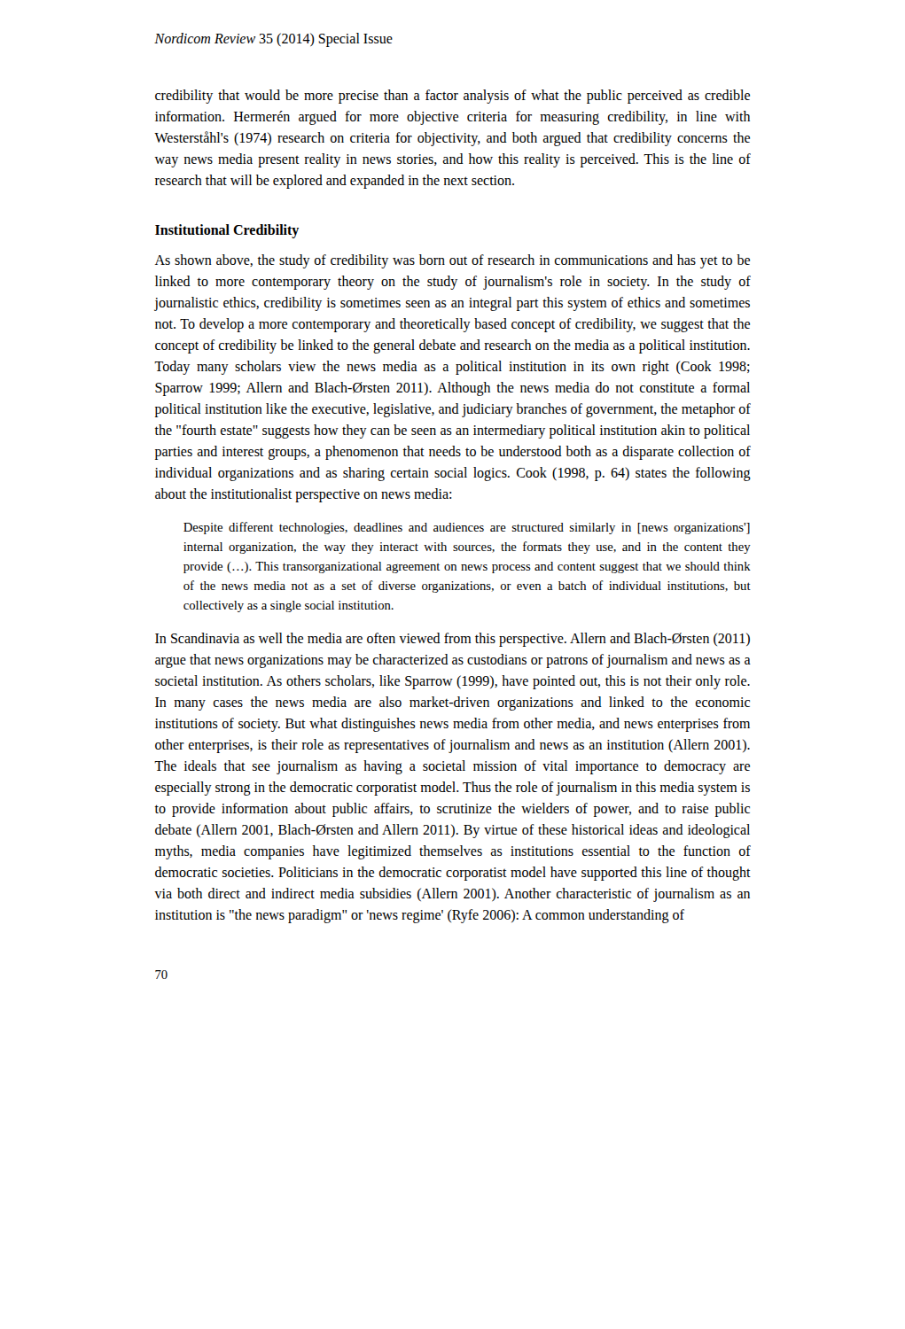Nordicom Review 35 (2014) Special Issue
credibility that would be more precise than a factor analysis of what the public perceived as credible information. Hermerén argued for more objective criteria for measuring credibility, in line with Westerståhl's (1974) research on criteria for objectivity, and both argued that credibility concerns the way news media present reality in news stories, and how this reality is perceived. This is the line of research that will be explored and expanded in the next section.
Institutional Credibility
As shown above, the study of credibility was born out of research in communications and has yet to be linked to more contemporary theory on the study of journalism's role in society. In the study of journalistic ethics, credibility is sometimes seen as an integral part this system of ethics and sometimes not. To develop a more contemporary and theoretically based concept of credibility, we suggest that the concept of credibility be linked to the general debate and research on the media as a political institution. Today many scholars view the news media as a political institution in its own right (Cook 1998; Sparrow 1999; Allern and Blach-Ørsten 2011). Although the news media do not constitute a formal political institution like the executive, legislative, and judiciary branches of government, the metaphor of the "fourth estate" suggests how they can be seen as an intermediary political institution akin to political parties and interest groups, a phenomenon that needs to be understood both as a disparate collection of individual organizations and as sharing certain social logics. Cook (1998, p. 64) states the following about the institutionalist perspective on news media:
Despite different technologies, deadlines and audiences are structured similarly in [news organizations'] internal organization, the way they interact with sources, the formats they use, and in the content they provide (…). This transorganizational agreement on news process and content suggest that we should think of the news media not as a set of diverse organizations, or even a batch of individual institutions, but collectively as a single social institution.
In Scandinavia as well the media are often viewed from this perspective. Allern and Blach-Ørsten (2011) argue that news organizations may be characterized as custodians or patrons of journalism and news as a societal institution. As others scholars, like Sparrow (1999), have pointed out, this is not their only role. In many cases the news media are also market-driven organizations and linked to the economic institutions of society. But what distinguishes news media from other media, and news enterprises from other enterprises, is their role as representatives of journalism and news as an institution (Allern 2001). The ideals that see journalism as having a societal mission of vital importance to democracy are especially strong in the democratic corporatist model. Thus the role of journalism in this media system is to provide information about public affairs, to scrutinize the wielders of power, and to raise public debate (Allern 2001, Blach-Ørsten and Allern 2011). By virtue of these historical ideas and ideological myths, media companies have legitimized themselves as institutions essential to the function of democratic societies. Politicians in the democratic corporatist model have supported this line of thought via both direct and indirect media subsidies (Allern 2001). Another characteristic of journalism as an institution is "the news paradigm" or 'news regime' (Ryfe 2006): A common understanding of
70